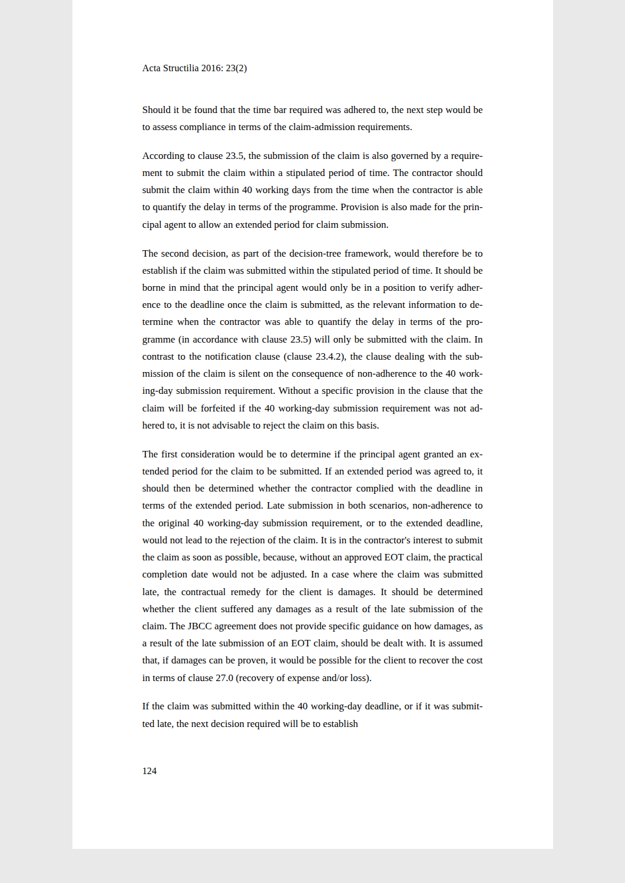Acta Structilia 2016: 23(2)
Should it be found that the time bar required was adhered to, the next step would be to assess compliance in terms of the claim-admission requirements.
According to clause 23.5, the submission of the claim is also governed by a requirement to submit the claim within a stipulated period of time. The contractor should submit the claim within 40 working days from the time when the contractor is able to quantify the delay in terms of the programme. Provision is also made for the principal agent to allow an extended period for claim submission.
The second decision, as part of the decision-tree framework, would therefore be to establish if the claim was submitted within the stipulated period of time. It should be borne in mind that the principal agent would only be in a position to verify adherence to the deadline once the claim is submitted, as the relevant information to determine when the contractor was able to quantify the delay in terms of the programme (in accordance with clause 23.5) will only be submitted with the claim. In contrast to the notification clause (clause 23.4.2), the clause dealing with the submission of the claim is silent on the consequence of non-adherence to the 40 working-day submission requirement. Without a specific provision in the clause that the claim will be forfeited if the 40 working-day submission requirement was not adhered to, it is not advisable to reject the claim on this basis.
The first consideration would be to determine if the principal agent granted an extended period for the claim to be submitted. If an extended period was agreed to, it should then be determined whether the contractor complied with the deadline in terms of the extended period. Late submission in both scenarios, non-adherence to the original 40 working-day submission requirement, or to the extended deadline, would not lead to the rejection of the claim. It is in the contractor's interest to submit the claim as soon as possible, because, without an approved EOT claim, the practical completion date would not be adjusted. In a case where the claim was submitted late, the contractual remedy for the client is damages. It should be determined whether the client suffered any damages as a result of the late submission of the claim. The JBCC agreement does not provide specific guidance on how damages, as a result of the late submission of an EOT claim, should be dealt with. It is assumed that, if damages can be proven, it would be possible for the client to recover the cost in terms of clause 27.0 (recovery of expense and/or loss).
If the claim was submitted within the 40 working-day deadline, or if it was submitted late, the next decision required will be to establish
124